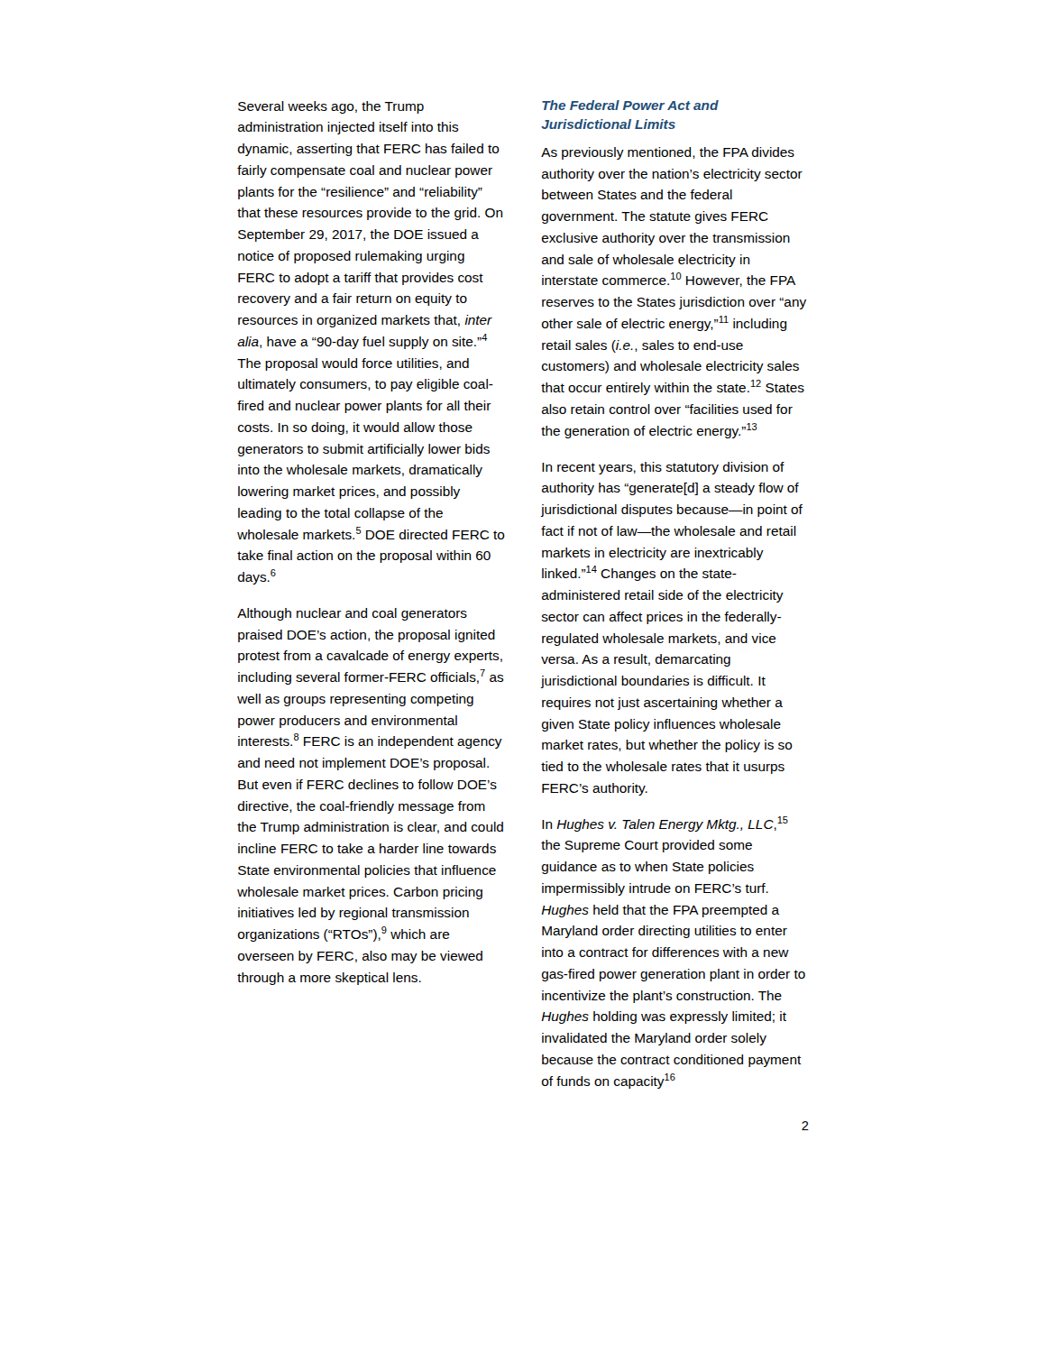Several weeks ago, the Trump administration injected itself into this dynamic, asserting that FERC has failed to fairly compensate coal and nuclear power plants for the “resilience” and “reliability” that these resources provide to the grid. On September 29, 2017, the DOE issued a notice of proposed rulemaking urging FERC to adopt a tariff that provides cost recovery and a fair return on equity to resources in organized markets that, inter alia, have a “90-day fuel supply on site.”4 The proposal would force utilities, and ultimately consumers, to pay eligible coal-fired and nuclear power plants for all their costs. In so doing, it would allow those generators to submit artificially lower bids into the wholesale markets, dramatically lowering market prices, and possibly leading to the total collapse of the wholesale markets.5 DOE directed FERC to take final action on the proposal within 60 days.6
Although nuclear and coal generators praised DOE’s action, the proposal ignited protest from a cavalcade of energy experts, including several former-FERC officials,7 as well as groups representing competing power producers and environmental interests.8 FERC is an independent agency and need not implement DOE’s proposal. But even if FERC declines to follow DOE’s directive, the coal-friendly message from the Trump administration is clear, and could incline FERC to take a harder line towards State environmental policies that influence wholesale market prices. Carbon pricing initiatives led by regional transmission organizations (“RTOs”),9 which are overseen by FERC, also may be viewed through a more skeptical lens.
The Federal Power Act and Jurisdictional Limits
As previously mentioned, the FPA divides authority over the nation’s electricity sector between States and the federal government. The statute gives FERC exclusive authority over the transmission and sale of wholesale electricity in interstate commerce.10 However, the FPA reserves to the States jurisdiction over “any other sale of electric energy,”11 including retail sales (i.e., sales to end-use customers) and wholesale electricity sales that occur entirely within the state.12 States also retain control over “facilities used for the generation of electric energy.”13
In recent years, this statutory division of authority has “generate[d] a steady flow of jurisdictional disputes because—in point of fact if not of law—the wholesale and retail markets in electricity are inextricably linked.”14 Changes on the state-administered retail side of the electricity sector can affect prices in the federally-regulated wholesale markets, and vice versa. As a result, demarcating jurisdictional boundaries is difficult. It requires not just ascertaining whether a given State policy influences wholesale market rates, but whether the policy is so tied to the wholesale rates that it usurps FERC’s authority.
In Hughes v. Talen Energy Mktg., LLC,15 the Supreme Court provided some guidance as to when State policies impermissibly intrude on FERC’s turf. Hughes held that the FPA preempted a Maryland order directing utilities to enter into a contract for differences with a new gas-fired power generation plant in order to incentivize the plant’s construction. The Hughes holding was expressly limited; it invalidated the Maryland order solely because the contract conditioned payment of funds on capacity16
2